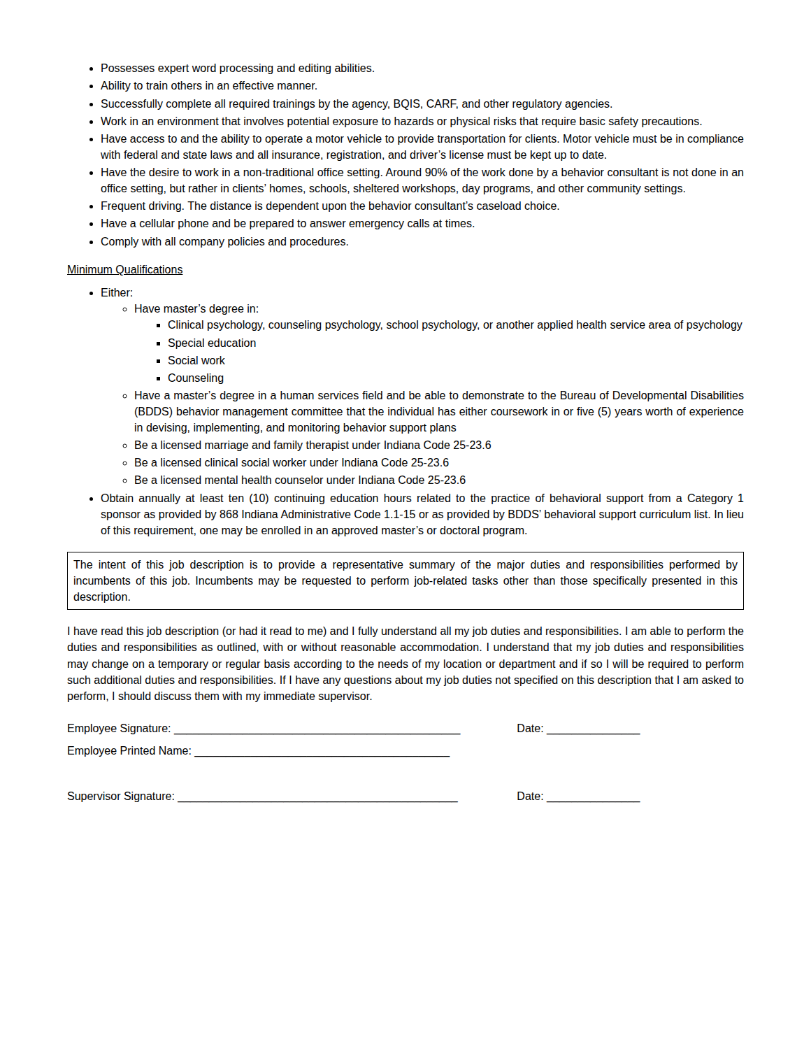Possesses expert word processing and editing abilities.
Ability to train others in an effective manner.
Successfully complete all required trainings by the agency, BQIS, CARF, and other regulatory agencies.
Work in an environment that involves potential exposure to hazards or physical risks that require basic safety precautions.
Have access to and the ability to operate a motor vehicle to provide transportation for clients. Motor vehicle must be in compliance with federal and state laws and all insurance, registration, and driver’s license must be kept up to date.
Have the desire to work in a non-traditional office setting. Around 90% of the work done by a behavior consultant is not done in an office setting, but rather in clients’ homes, schools, sheltered workshops, day programs, and other community settings.
Frequent driving. The distance is dependent upon the behavior consultant’s caseload choice.
Have a cellular phone and be prepared to answer emergency calls at times.
Comply with all company policies and procedures.
Minimum Qualifications
Either:
Have master’s degree in:
Clinical psychology, counseling psychology, school psychology, or another applied health service area of psychology
Special education
Social work
Counseling
Have a master’s degree in a human services field and be able to demonstrate to the Bureau of Developmental Disabilities (BDDS) behavior management committee that the individual has either coursework in or five (5) years worth of experience in devising, implementing, and monitoring behavior support plans
Be a licensed marriage and family therapist under Indiana Code 25-23.6
Be a licensed clinical social worker under Indiana Code 25-23.6
Be a licensed mental health counselor under Indiana Code 25-23.6
Obtain annually at least ten (10) continuing education hours related to the practice of behavioral support from a Category 1 sponsor as provided by 868 Indiana Administrative Code 1.1-15 or as provided by BDDS’ behavioral support curriculum list. In lieu of this requirement, one may be enrolled in an approved master’s or doctoral program.
The intent of this job description is to provide a representative summary of the major duties and responsibilities performed by incumbents of this job. Incumbents may be requested to perform job-related tasks other than those specifically presented in this description.
I have read this job description (or had it read to me) and I fully understand all my job duties and responsibilities. I am able to perform the duties and responsibilities as outlined, with or without reasonable accommodation. I understand that my job duties and responsibilities may change on a temporary or regular basis according to the needs of my location or department and if so I will be required to perform such additional duties and responsibilities. If I have any questions about my job duties not specified on this description that I am asked to perform, I should discuss them with my immediate supervisor.
Employee Signature: ______________________________________________ Date: _______________
Employee Printed Name: _________________________________________
Supervisor Signature: _____________________________________________ Date: _______________